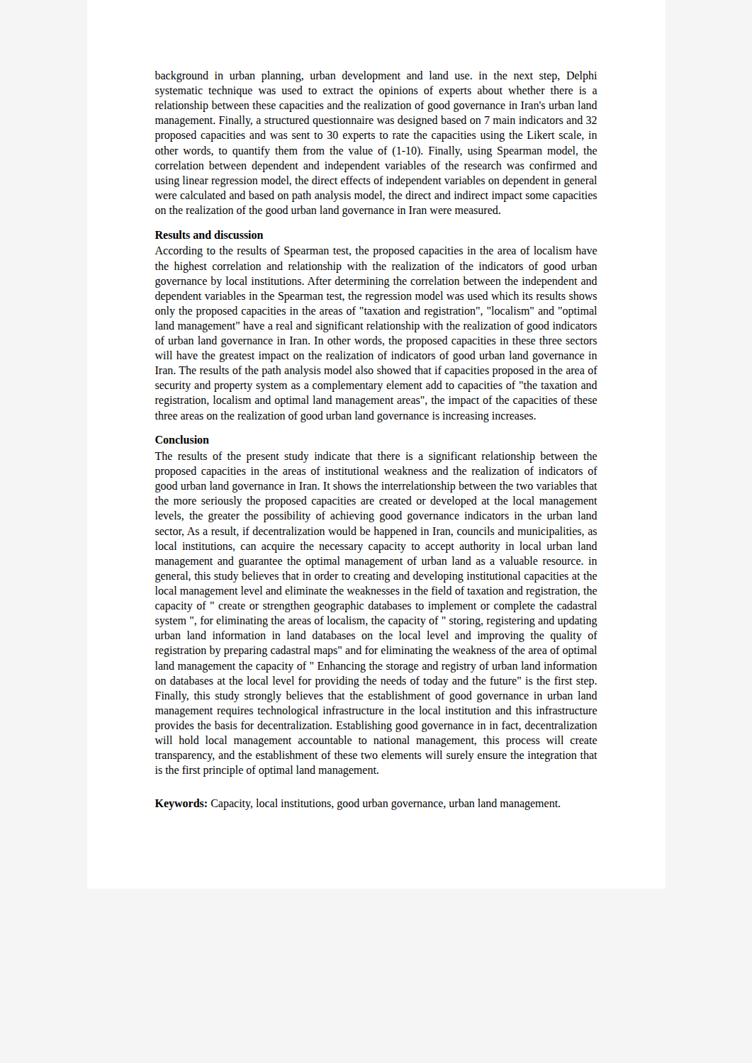background in urban planning, urban development and land use. in the next step, Delphi systematic technique was used to extract the opinions of experts about whether there is a relationship between these capacities and the realization of good governance in Iran's urban land management. Finally, a structured questionnaire was designed based on 7 main indicators and 32 proposed capacities and was sent to 30 experts to rate the capacities using the Likert scale, in other words, to quantify them from the value of (1-10). Finally, using Spearman model, the correlation between dependent and independent variables of the research was confirmed and using linear regression model, the direct effects of independent variables on dependent in general were calculated and based on path analysis model, the direct and indirect impact some capacities on the realization of the good urban land governance in Iran were measured.
Results and discussion
According to the results of Spearman test, the proposed capacities in the area of localism have the highest correlation and relationship with the realization of the indicators of good urban governance by local institutions. After determining the correlation between the independent and dependent variables in the Spearman test, the regression model was used which its results shows only the proposed capacities in the areas of "taxation and registration", "localism" and "optimal land management" have a real and significant relationship with the realization of good indicators of urban land governance in Iran. In other words, the proposed capacities in these three sectors will have the greatest impact on the realization of indicators of good urban land governance in Iran. The results of the path analysis model also showed that if capacities proposed in the area of security and property system as a complementary element add to capacities of "the taxation and registration, localism and optimal land management areas", the impact of the capacities of these three areas on the realization of good urban land governance is increasing increases.
Conclusion
The results of the present study indicate that there is a significant relationship between the proposed capacities in the areas of institutional weakness and the realization of indicators of good urban land governance in Iran. It shows the interrelationship between the two variables that the more seriously the proposed capacities are created or developed at the local management levels, the greater the possibility of achieving good governance indicators in the urban land sector, As a result, if decentralization would be happened in Iran, councils and municipalities, as local institutions, can acquire the necessary capacity to accept authority in local urban land management and guarantee the optimal management of urban land as a valuable resource. in general, this study believes that in order to creating and developing institutional capacities at the local management level and eliminate the weaknesses in the field of taxation and registration, the capacity of " create or strengthen geographic databases to implement or complete the cadastral system ", for eliminating the areas of localism, the capacity of " storing, registering and updating urban land information in land databases on the local level and improving the quality of registration by preparing cadastral maps" and for eliminating the weakness of the area of optimal land management the capacity of " Enhancing the storage and registry of urban land information on databases at the local level for providing the needs of today and the future" is the first step. Finally, this study strongly believes that the establishment of good governance in urban land management requires technological infrastructure in the local institution and this infrastructure provides the basis for decentralization. Establishing good governance in in fact, decentralization will hold local management accountable to national management, this process will create transparency, and the establishment of these two elements will surely ensure the integration that is the first principle of optimal land management.
Keywords: Capacity, local institutions, good urban governance, urban land management.